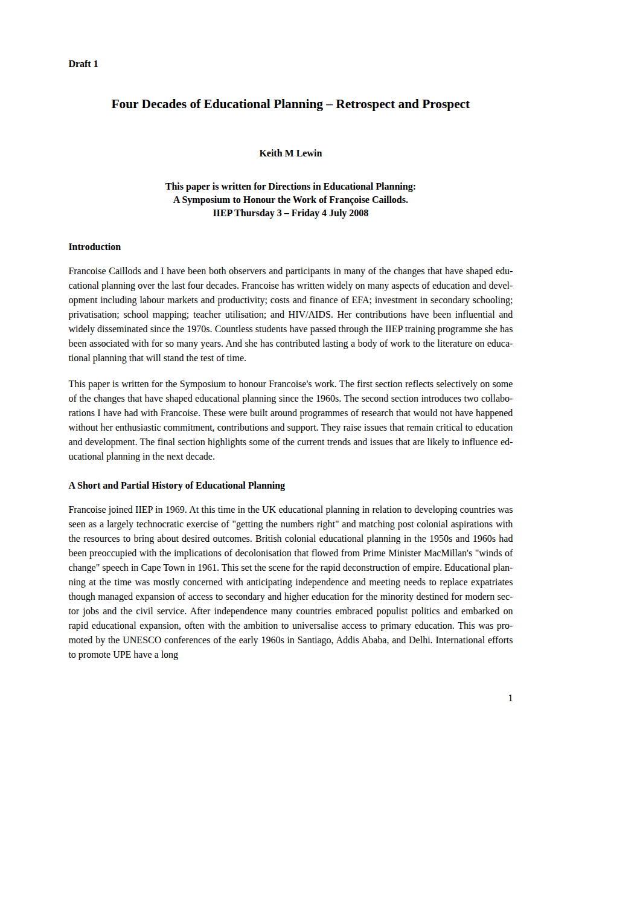Draft 1
Four Decades of Educational Planning – Retrospect and Prospect
Keith M Lewin
This paper is written for Directions in Educational Planning:
A Symposium to Honour the Work of Françoise Caillods.
IIEP Thursday 3 – Friday 4 July 2008
Introduction
Francoise Caillods and I have been both observers and participants in many of the changes that have shaped educational planning over the last four decades. Francoise has written widely on many aspects of education and development including labour markets and productivity; costs and finance of EFA; investment in secondary schooling; privatisation; school mapping; teacher utilisation; and HIV/AIDS. Her contributions have been influential and widely disseminated since the 1970s. Countless students have passed through the IIEP training programme she has been associated with for so many years. And she has contributed lasting a body of work to the literature on educational planning that will stand the test of time.
This paper is written for the Symposium to honour Francoise's work. The first section reflects selectively on some of the changes that have shaped educational planning since the 1960s. The second section introduces two collaborations I have had with Francoise. These were built around programmes of research that would not have happened without her enthusiastic commitment, contributions and support. They raise issues that remain critical to education and development. The final section highlights some of the current trends and issues that are likely to influence educational planning in the next decade.
A Short and Partial History of Educational Planning
Francoise joined IIEP in 1969. At this time in the UK educational planning in relation to developing countries was seen as a largely technocratic exercise of "getting the numbers right" and matching post colonial aspirations with the resources to bring about desired outcomes. British colonial educational planning in the 1950s and 1960s had been preoccupied with the implications of decolonisation that flowed from Prime Minister MacMillan's "winds of change" speech in Cape Town in 1961. This set the scene for the rapid deconstruction of empire. Educational planning at the time was mostly concerned with anticipating independence and meeting needs to replace expatriates though managed expansion of access to secondary and higher education for the minority destined for modern sector jobs and the civil service. After independence many countries embraced populist politics and embarked on rapid educational expansion, often with the ambition to universalise access to primary education. This was promoted by the UNESCO conferences of the early 1960s in Santiago, Addis Ababa, and Delhi. International efforts to promote UPE have a long
1